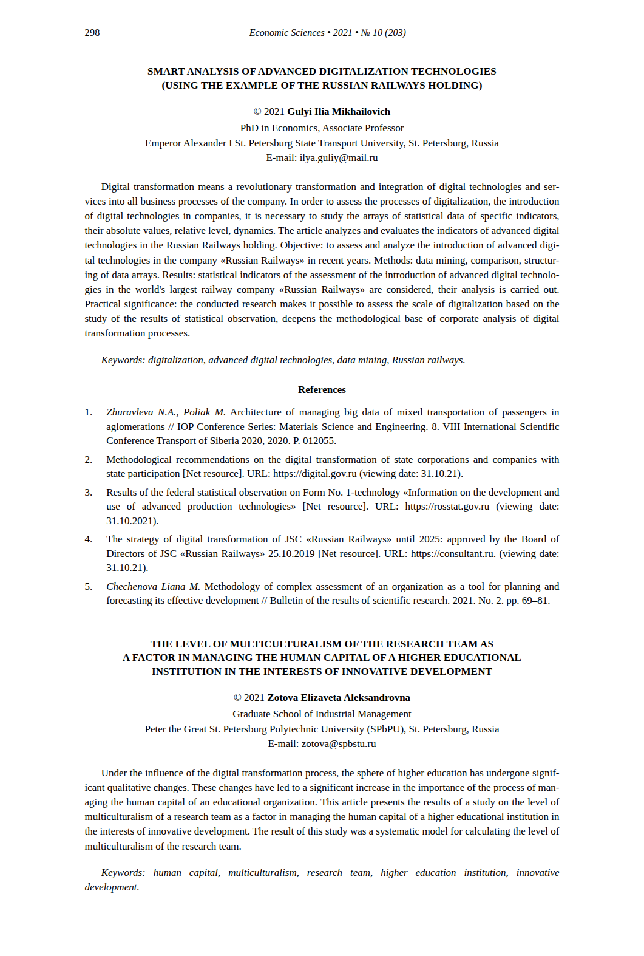298 Economic Sciences • 2021 • № 10 (203)
Smart analysis of advanced digitalization technologies
(using the example of the Russian Railways holding)
© 2021 Gulyi Ilia Mikhailovich
PhD in Economics, Associate Professor
Emperor Alexander I St. Petersburg State Transport University, St. Petersburg, Russia
E-mail: ilya.guliy@mail.ru
Digital transformation means a revolutionary transformation and integration of digital technologies and services into all business processes of the company. In order to assess the processes of digitalization, the introduction of digital technologies in companies, it is necessary to study the arrays of statistical data of specific indicators, their absolute values, relative level, dynamics. The article analyzes and evaluates the indicators of advanced digital technologies in the Russian Railways holding. Objective: to assess and analyze the introduction of advanced digital technologies in the company «Russian Railways» in recent years. Methods: data mining, comparison, structuring of data arrays. Results: statistical indicators of the assessment of the introduction of advanced digital technologies in the world's largest railway company «Russian Railways» are considered, their analysis is carried out. Practical significance: the conducted research makes it possible to assess the scale of digitalization based on the study of the results of statistical observation, deepens the methodological base of corporate analysis of digital transformation processes.
Keywords: digitalization, advanced digital technologies, data mining, Russian railways.
References
Zhuravleva N.A., Poliak M. Architecture of managing big data of mixed transportation of passengers in aglomerations // IOP Conference Series: Materials Science and Engineering. 8. VIII International Scientific Conference Transport of Siberia 2020, 2020. P. 012055.
Methodological recommendations on the digital transformation of state corporations and companies with state participation [Net resource]. URL: https://digital.gov.ru (viewing date: 31.10.21).
Results of the federal statistical observation on Form No. 1-technology «Information on the development and use of advanced production technologies» [Net resource]. URL: https://rosstat.gov.ru (viewing date: 31.10.2021).
The strategy of digital transformation of JSC «Russian Railways» until 2025: approved by the Board of Directors of JSC «Russian Railways» 25.10.2019 [Net resource]. URL: https://consultant.ru. (viewing date: 31.10.21).
Chechenova Liana M. Methodology of complex assessment of an organization as a tool for planning and forecasting its effective development // Bulletin of the results of scientific research. 2021. No. 2. pp. 69–81.
The level of multiculturalism of the research team as
a factor in managing the human capital of a higher educational
institution in the interests of innovative development
© 2021 Zotova Elizaveta Aleksandrovna
Graduate School of Industrial Management
Peter the Great St. Petersburg Polytechnic University (SPbPU), St. Petersburg, Russia
E-mail: zotova@spbstu.ru
Under the influence of the digital transformation process, the sphere of higher education has undergone significant qualitative changes. These changes have led to a significant increase in the importance of the process of managing the human capital of an educational organization. This article presents the results of a study on the level of multiculturalism of a research team as a factor in managing the human capital of a higher educational institution in the interests of innovative development. The result of this study was a systematic model for calculating the level of multiculturalism of the research team.
Keywords: human capital, multiculturalism, research team, higher education institution, innovative development.